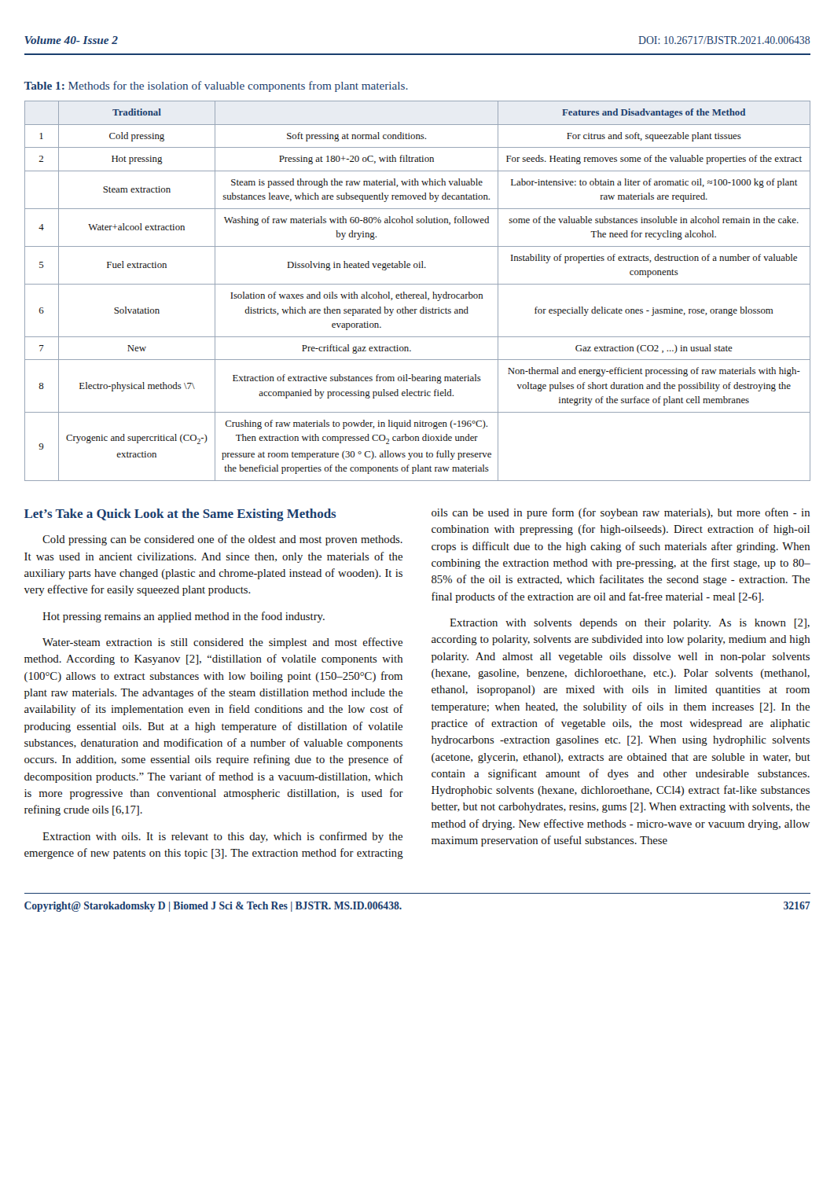Volume 40- Issue 2
DOI: 10.26717/BJSTR.2021.40.006438
Table 1: Methods for the isolation of valuable components from plant materials.
| | Traditional | | Features and Disadvantages of the Method |
| --- | --- | --- | --- |
| 1 | Cold pressing | Soft pressing at normal conditions. | For citrus and soft, squeezable plant tissues |
| 2 | Hot pressing | Pressing at 180+-20 oC, with filtration | For seeds. Heating removes some of the valuable properties of the extract |
| | Steam extraction | Steam is passed through the raw material, with which valuable substances leave, which are subsequently removed by decantation. | Labor-intensive: to obtain a liter of aromatic oil, ≈100-1000 kg of plant raw materials are required. |
| 4 | Water+alcool extraction | Washing of raw materials with 60-80% alcohol solution, followed by drying. | some of the valuable substances insoluble in alcohol remain in the cake. The need for recycling alcohol. |
| 5 | Fuel extraction | Dissolving in heated vegetable oil. | Instability of properties of extracts, destruction of a number of valuable components |
| 6 | Solvatation | Isolation of waxes and oils with alcohol, ethereal, hydrocarbon districts, which are then separated by other districts and evaporation. | for especially delicate ones - jasmine, rose, orange blossom |
| 7 | New | Pre-criftical gaz extraction. | Gaz extraction (CO2 , ...) in usual state |
| 8 | Electro-physical methods \7\ | Extraction of extractive substances from oil-bearing materials accompanied by processing pulsed electric field. | Non-thermal and energy-efficient processing of raw materials with high-voltage pulses of short duration and the possibility of destroying the integrity of the surface of plant cell membranes |
| 9 | Cryogenic and supercritical (CO 2 -) extraction | Crushing of raw materials to powder, in liquid nitrogen (-196°C). Then extraction with compressed CO 2 carbon dioxide under pressure at room temperature (30 ° C). allows you to fully preserve the beneficial properties of the components of plant raw materials | |
Let’s Take a Quick Look at the Same Existing Methods
Cold pressing can be considered one of the oldest and most proven methods. It was used in ancient civilizations. And since then, only the materials of the auxiliary parts have changed (plastic and chrome-plated instead of wooden). It is very effective for easily squeezed plant products.
Hot pressing remains an applied method in the food industry.
Water-steam extraction is still considered the simplest and most effective method. According to Kasyanov [2], “distillation of volatile components with (100°C) allows to extract substances with low boiling point (150–250°C) from plant raw materials. The advantages of the steam distillation method include the availability of its implementation even in field conditions and the low cost of producing essential oils. But at a high temperature of distillation of volatile substances, denaturation and modification of a number of valuable components occurs. In addition, some essential oils require refining due to the presence of decomposition products.” The variant of method is a vacuum-distillation, which is more progressive than conventional atmospheric distillation, is used for refining crude oils [6,17].
Extraction with oils. It is relevant to this day, which is confirmed by the emergence of new patents on this topic [3]. The extraction method for extracting oils can be used in pure form (for soybean raw materials), but more often - in combination with prepressing (for high-oilseeds). Direct extraction of high-oil crops is difficult due to the high caking of such materials after grinding. When combining the extraction method with pre-pressing, at the first stage, up to 80–85% of the oil is extracted, which facilitates the second stage - extraction. The final products of the extraction are oil and fat-free material - meal [2-6].
Extraction with solvents depends on their polarity. As is known [2], according to polarity, solvents are subdivided into low polarity, medium and high polarity. And almost all vegetable oils dissolve well in non-polar solvents (hexane, gasoline, benzene, dichloroethane, etc.). Polar solvents (methanol, ethanol, isopropanol) are mixed with oils in limited quantities at room temperature; when heated, the solubility of oils in them increases [2]. In the practice of extraction of vegetable oils, the most widespread are aliphatic hydrocarbons -extraction gasolines etc. [2]. When using hydrophilic solvents (acetone, glycerin, ethanol), extracts are obtained that are soluble in water, but contain a significant amount of dyes and other undesirable substances. Hydrophobic solvents (hexane, dichloroethane, CCl4) extract fat-like substances better, but not carbohydrates, resins, gums [2]. When extracting with solvents, the method of drying. New effective methods - micro-wave or vacuum drying, allow maximum preservation of useful substances. These
Copyright@ Starokadomsky D | Biomed J Sci & Tech Res | BJSTR. MS.ID.006438.
32167